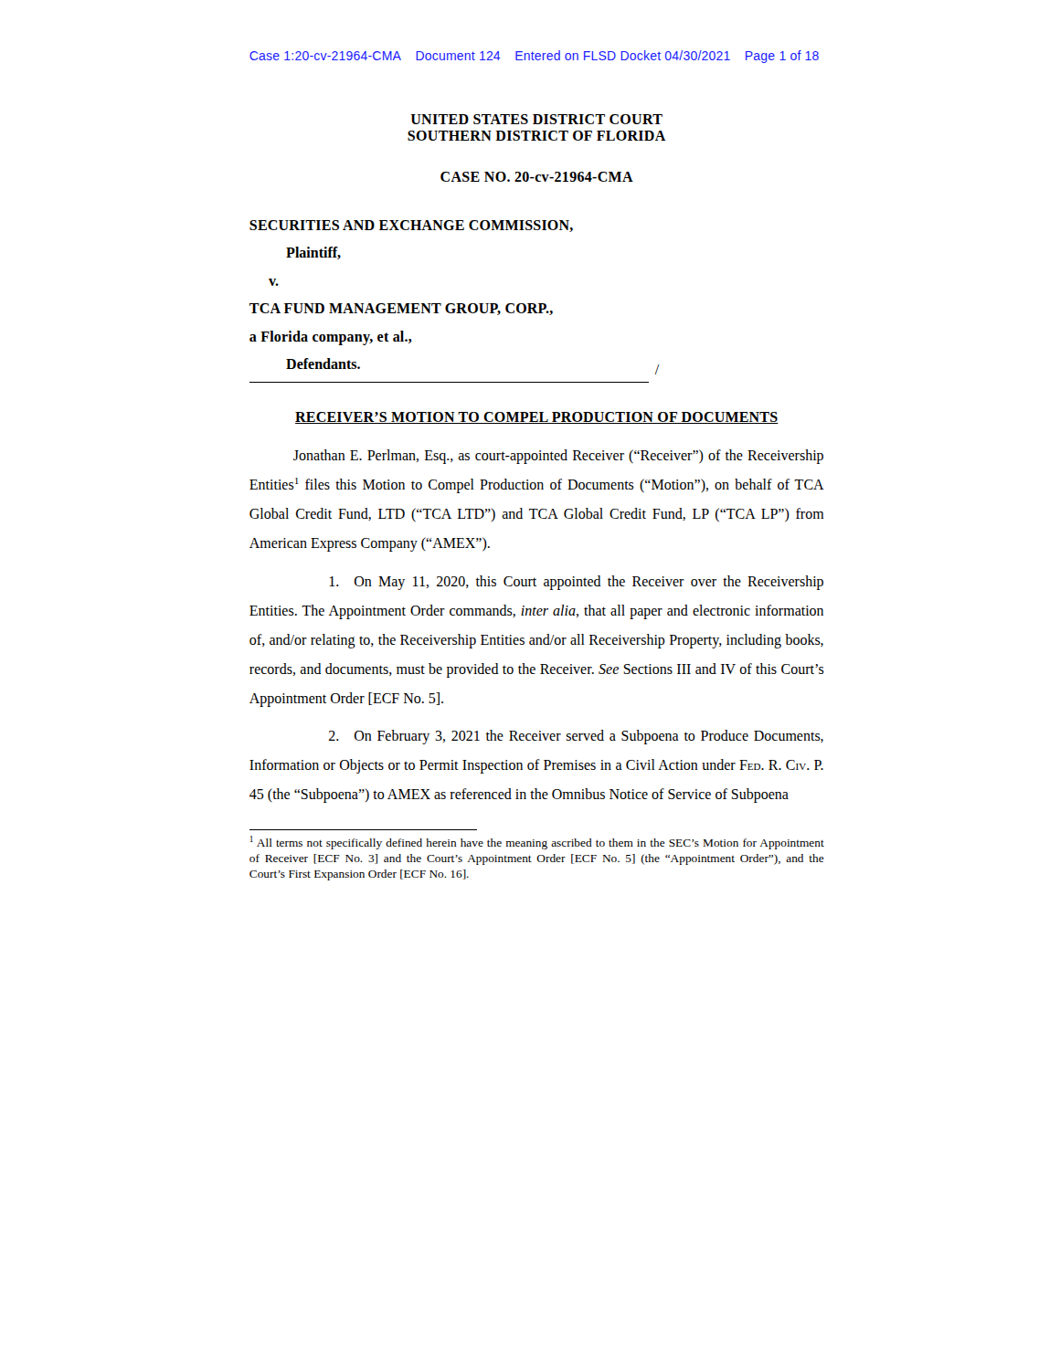Case 1:20-cv-21964-CMA Document 124 Entered on FLSD Docket 04/30/2021 Page 1 of 18
UNITED STATES DISTRICT COURT
SOUTHERN DISTRICT OF FLORIDA
CASE NO. 20-cv-21964-CMA
SECURITIES AND EXCHANGE COMMISSION,
Plaintiff,
v.
TCA FUND MANAGEMENT GROUP, CORP.,
a Florida company, et al.,
Defendants.
RECEIVER’S MOTION TO COMPEL PRODUCTION OF DOCUMENTS
Jonathan E. Perlman, Esq., as court-appointed Receiver (“Receiver”) of the Receivership Entities1 files this Motion to Compel Production of Documents (“Motion”), on behalf of TCA Global Credit Fund, LTD (“TCA LTD”) and TCA Global Credit Fund, LP (“TCA LP”) from American Express Company (“AMEX”).
1. On May 11, 2020, this Court appointed the Receiver over the Receivership Entities. The Appointment Order commands, inter alia, that all paper and electronic information of, and/or relating to, the Receivership Entities and/or all Receivership Property, including books, records, and documents, must be provided to the Receiver. See Sections III and IV of this Court’s Appointment Order [ECF No. 5].
2. On February 3, 2021 the Receiver served a Subpoena to Produce Documents, Information or Objects or to Permit Inspection of Premises in a Civil Action under Fed. R. Civ. P. 45 (the “Subpoena”) to AMEX as referenced in the Omnibus Notice of Service of Subpoena
1 All terms not specifically defined herein have the meaning ascribed to them in the SEC’s Motion for Appointment of Receiver [ECF No. 3] and the Court’s Appointment Order [ECF No. 5] (the “Appointment Order”), and the Court’s First Expansion Order [ECF No. 16].